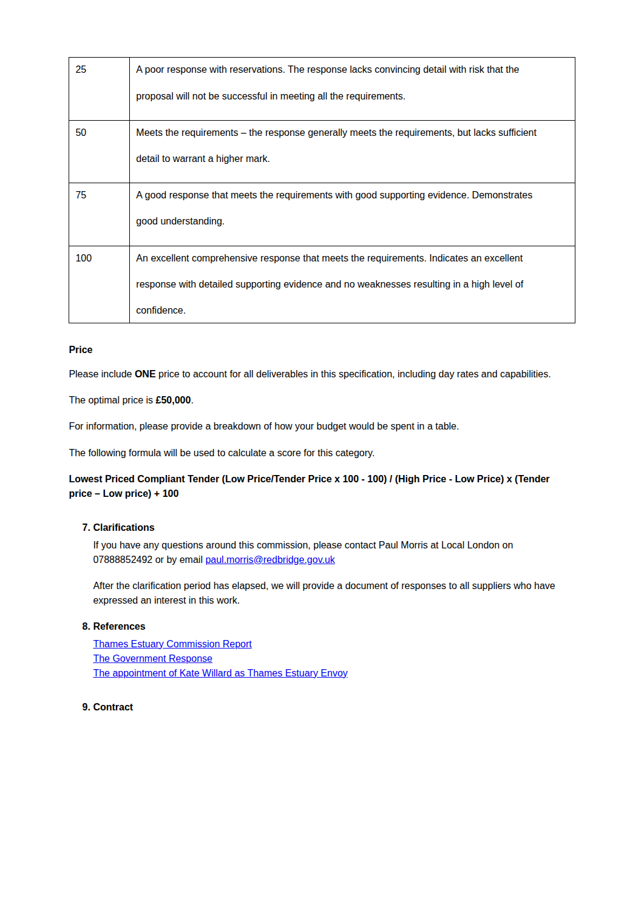| 25 | A poor response with reservations. The response lacks convincing detail with risk that the proposal will not be successful in meeting all the requirements. |
| 50 | Meets the requirements – the response generally meets the requirements, but lacks sufficient detail to warrant a higher mark. |
| 75 | A good response that meets the requirements with good supporting evidence. Demonstrates good understanding. |
| 100 | An excellent comprehensive response that meets the requirements. Indicates an excellent response with detailed supporting evidence and no weaknesses resulting in a high level of confidence. |
Price
Please include ONE price to account for all deliverables in this specification, including day rates and capabilities.
The optimal price is £50,000.
For information, please provide a breakdown of how your budget would be spent in a table.
The following formula will be used to calculate a score for this category.
Lowest Priced Compliant Tender (Low Price/Tender Price x 100 - 100) / (High Price - Low Price) x (Tender price – Low price) + 100
Clarifications
If you have any questions around this commission, please contact Paul Morris at Local London on 07888852492 or by email paul.morris@redbridge.gov.uk
After the clarification period has elapsed, we will provide a document of responses to all suppliers who have expressed an interest in this work.
References
Thames Estuary Commission Report
The Government Response
The appointment of Kate Willard as Thames Estuary Envoy
Contract